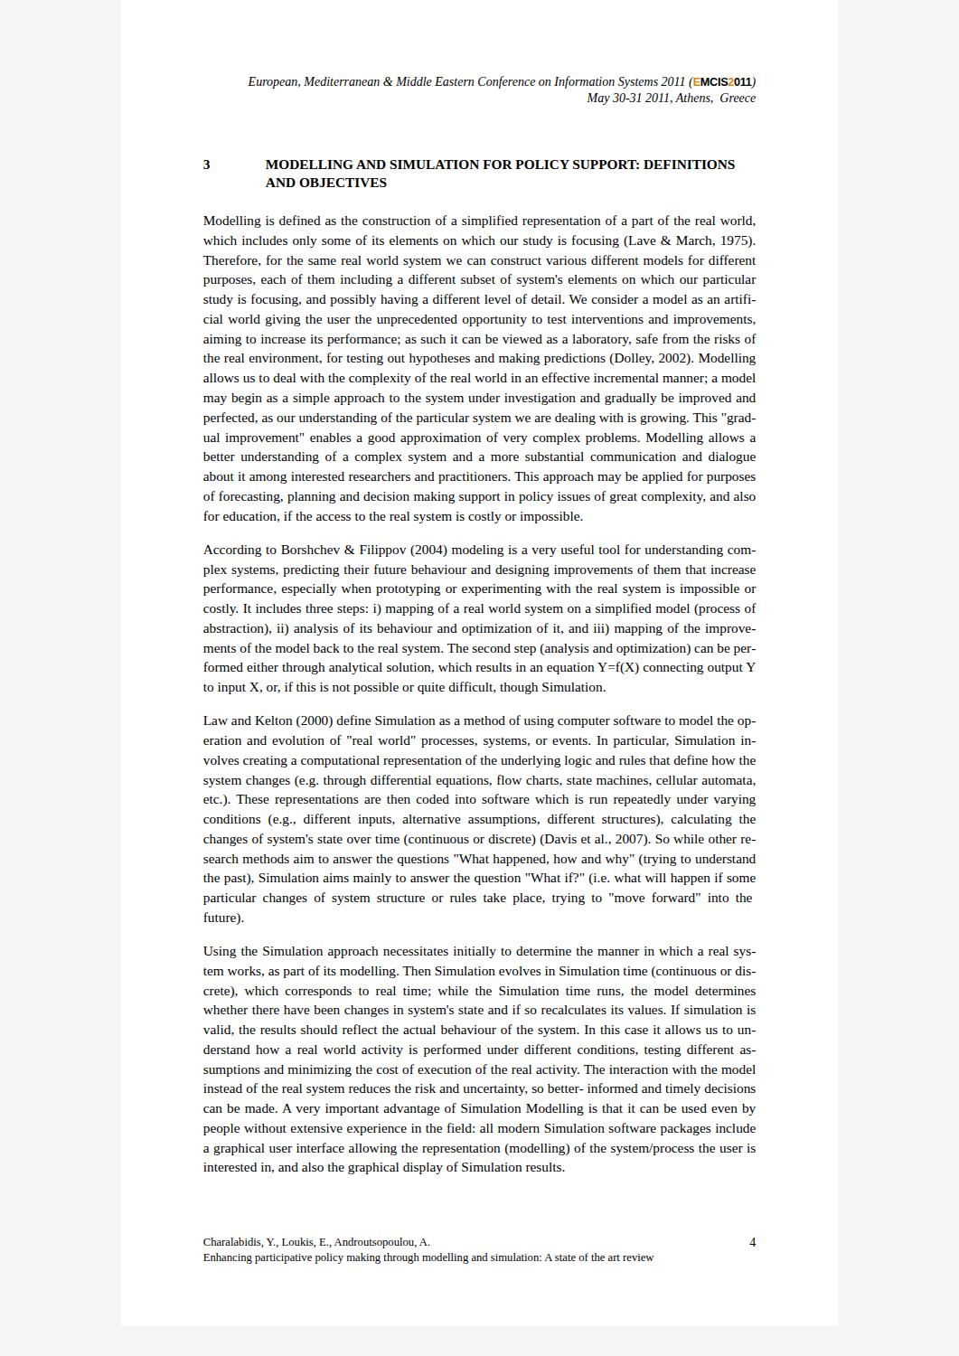European, Mediterranean & Middle Eastern Conference on Information Systems 2011 (EMCIS2011)
May 30-31 2011, Athens, Greece
3 Modelling and Simulation for Policy Support: Definitions and Objectives
Modelling is defined as the construction of a simplified representation of a part of the real world, which includes only some of its elements on which our study is focusing (Lave & March, 1975). Therefore, for the same real world system we can construct various different models for different purposes, each of them including a different subset of system's elements on which our particular study is focusing, and possibly having a different level of detail. We consider a model as an artificial world giving the user the unprecedented opportunity to test interventions and improvements, aiming to increase its performance; as such it can be viewed as a laboratory, safe from the risks of the real environment, for testing out hypotheses and making predictions (Dolley, 2002). Modelling allows us to deal with the complexity of the real world in an effective incremental manner; a model may begin as a simple approach to the system under investigation and gradually be improved and perfected, as our understanding of the particular system we are dealing with is growing. This "gradual improvement" enables a good approximation of very complex problems. Modelling allows a better understanding of a complex system and a more substantial communication and dialogue about it among interested researchers and practitioners. This approach may be applied for purposes of forecasting, planning and decision making support in policy issues of great complexity, and also for education, if the access to the real system is costly or impossible.
According to Borshchev & Filippov (2004) modeling is a very useful tool for understanding complex systems, predicting their future behaviour and designing improvements of them that increase performance, especially when prototyping or experimenting with the real system is impossible or costly. It includes three steps: i) mapping of a real world system on a simplified model (process of abstraction), ii) analysis of its behaviour and optimization of it, and iii) mapping of the improvements of the model back to the real system. The second step (analysis and optimization) can be performed either through analytical solution, which results in an equation Y=f(X) connecting output Y to input X, or, if this is not possible or quite difficult, though Simulation.
Law and Kelton (2000) define Simulation as a method of using computer software to model the operation and evolution of "real world" processes, systems, or events. In particular, Simulation involves creating a computational representation of the underlying logic and rules that define how the system changes (e.g. through differential equations, flow charts, state machines, cellular automata, etc.). These representations are then coded into software which is run repeatedly under varying conditions (e.g., different inputs, alternative assumptions, different structures), calculating the changes of system's state over time (continuous or discrete) (Davis et al., 2007). So while other research methods aim to answer the questions "What happened, how and why" (trying to understand the past), Simulation aims mainly to answer the question "What if?" (i.e. what will happen if some particular changes of system structure or rules take place, trying to "move forward" into the future).
Using the Simulation approach necessitates initially to determine the manner in which a real system works, as part of its modelling. Then Simulation evolves in Simulation time (continuous or discrete), which corresponds to real time; while the Simulation time runs, the model determines whether there have been changes in system's state and if so recalculates its values. If simulation is valid, the results should reflect the actual behaviour of the system. In this case it allows us to understand how a real world activity is performed under different conditions, testing different assumptions and minimizing the cost of execution of the real activity. The interaction with the model instead of the real system reduces the risk and uncertainty, so better- informed and timely decisions can be made. A very important advantage of Simulation Modelling is that it can be used even by people without extensive experience in the field: all modern Simulation software packages include a graphical user interface allowing the representation (modelling) of the system/process the user is interested in, and also the graphical display of Simulation results.
Charalabidis, Y., Loukis, E., Androutsopoulou, A.
Enhancing participative policy making through modelling and simulation: A state of the art review
4